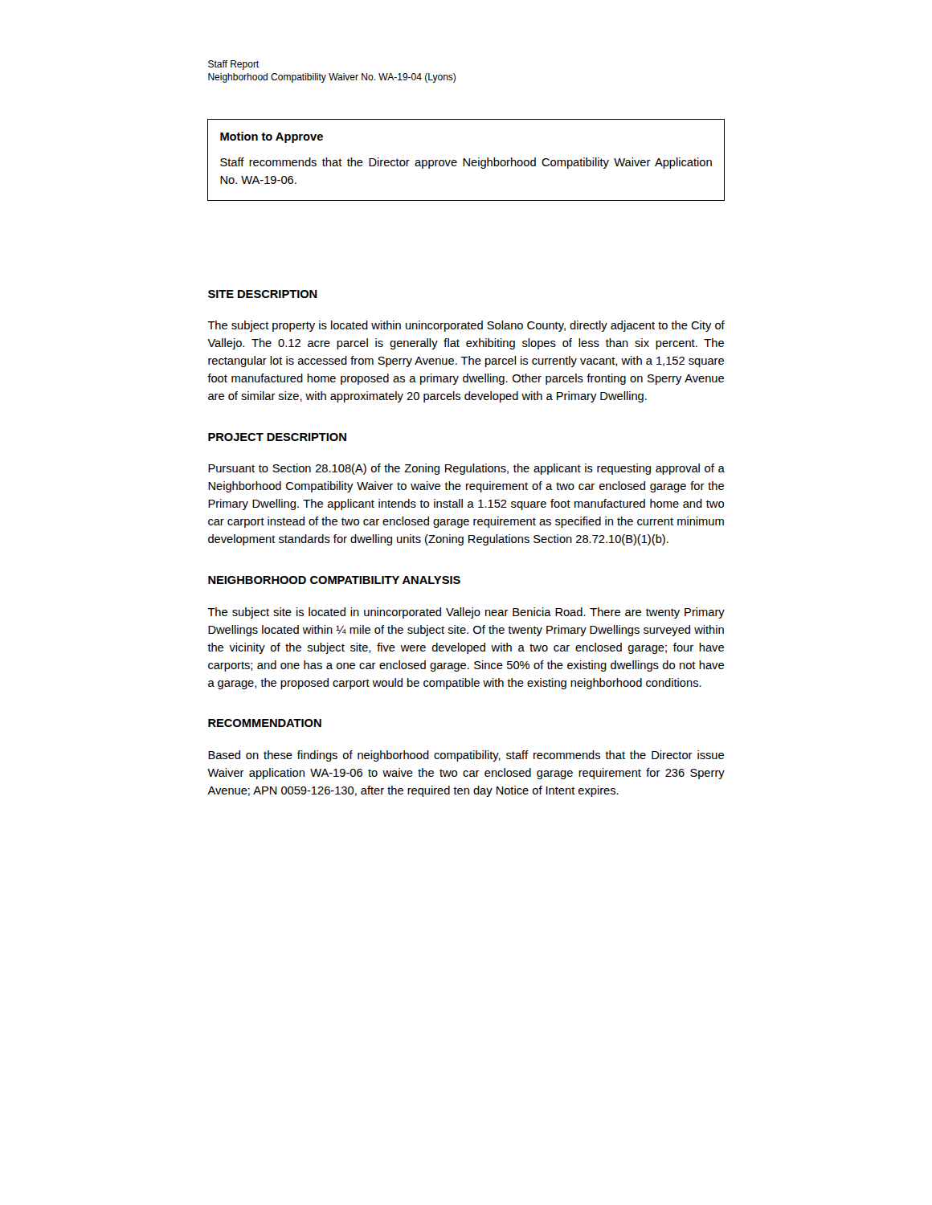Staff Report
Neighborhood Compatibility Waiver No. WA-19-04 (Lyons)
Motion to Approve
Staff recommends that the Director approve Neighborhood Compatibility Waiver Application No. WA-19-06.
Site Description
The subject property is located within unincorporated Solano County, directly adjacent to the City of Vallejo. The 0.12 acre parcel is generally flat exhibiting slopes of less than six percent. The rectangular lot is accessed from Sperry Avenue. The parcel is currently vacant, with a 1,152 square foot manufactured home proposed as a primary dwelling. Other parcels fronting on Sperry Avenue are of similar size, with approximately 20 parcels developed with a Primary Dwelling.
Project Description
Pursuant to Section 28.108(A) of the Zoning Regulations, the applicant is requesting approval of a Neighborhood Compatibility Waiver to waive the requirement of a two car enclosed garage for the Primary Dwelling. The applicant intends to install a 1.152 square foot manufactured home and two car carport instead of the two car enclosed garage requirement as specified in the current minimum development standards for dwelling units (Zoning Regulations Section 28.72.10(B)(1)(b).
Neighborhood Compatibility Analysis
The subject site is located in unincorporated Vallejo near Benicia Road. There are twenty Primary Dwellings located within ¼ mile of the subject site. Of the twenty Primary Dwellings surveyed within the vicinity of the subject site, five were developed with a two car enclosed garage; four have carports; and one has a one car enclosed garage. Since 50% of the existing dwellings do not have a garage, the proposed carport would be compatible with the existing neighborhood conditions.
Recommendation
Based on these findings of neighborhood compatibility, staff recommends that the Director issue Waiver application WA-19-06 to waive the two car enclosed garage requirement for 236 Sperry Avenue; APN 0059-126-130, after the required ten day Notice of Intent expires.